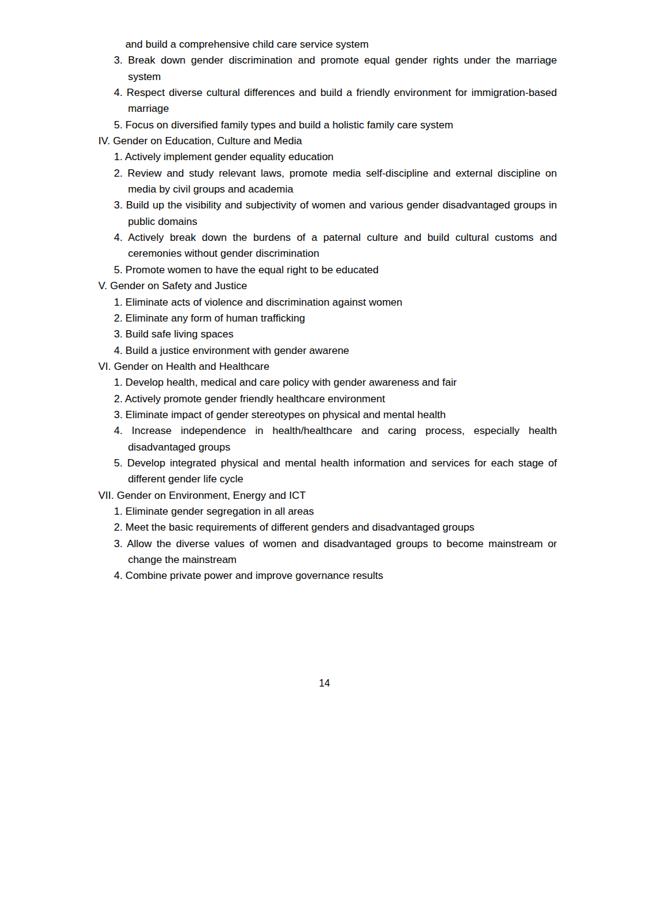and build a comprehensive child care service system
3. Break down gender discrimination and promote equal gender rights under the marriage system
4. Respect diverse cultural differences and build a friendly environment for immigration-based marriage
5. Focus on diversified family types and build a holistic family care system
IV. Gender on Education, Culture and Media
1. Actively implement gender equality education
2. Review and study relevant laws, promote media self-discipline and external discipline on media by civil groups and academia
3. Build up the visibility and subjectivity of women and various gender disadvantaged groups in public domains
4. Actively break down the burdens of a paternal culture and build cultural customs and ceremonies without gender discrimination
5. Promote women to have the equal right to be educated
V. Gender on Safety and Justice
1. Eliminate acts of violence and discrimination against women
2. Eliminate any form of human trafficking
3. Build safe living spaces
4. Build a justice environment with gender awarene
VI. Gender on Health and Healthcare
1. Develop health, medical and care policy with gender awareness and fair
2. Actively promote gender friendly healthcare environment
3. Eliminate impact of gender stereotypes on physical and mental health
4. Increase independence in health/healthcare and caring process, especially health disadvantaged groups
5. Develop integrated physical and mental health information and services for each stage of different gender life cycle
VII. Gender on Environment, Energy and ICT
1. Eliminate gender segregation in all areas
2. Meet the basic requirements of different genders and disadvantaged groups
3. Allow the diverse values of women and disadvantaged groups to become mainstream or change the mainstream
4. Combine private power and improve governance results
14